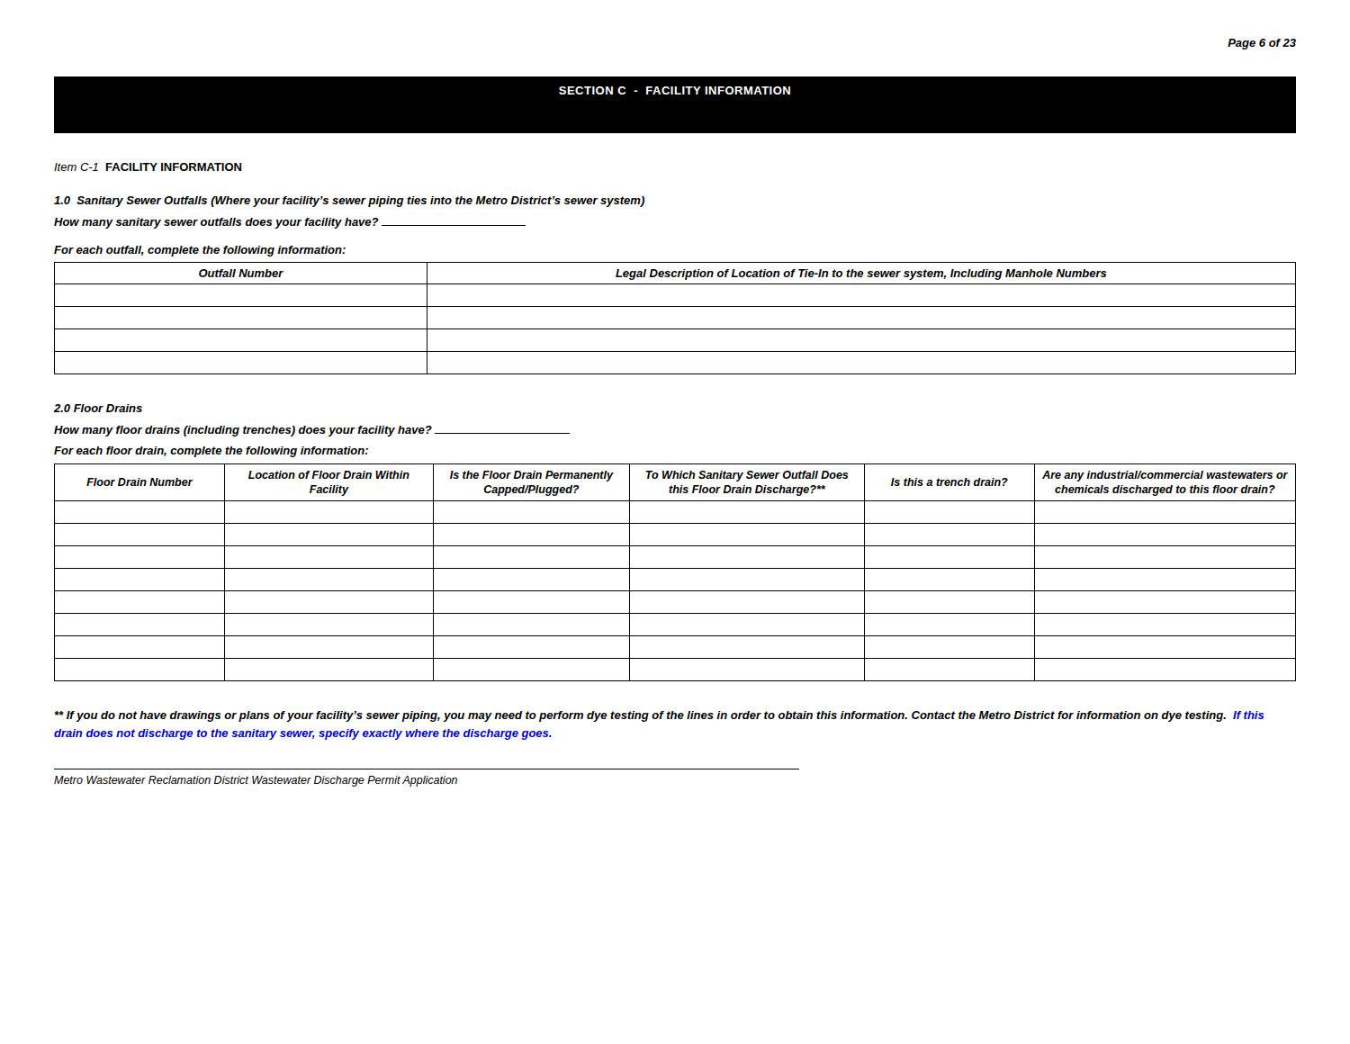Page 6 of 23
SECTION C - FACILITY INFORMATION
Item C-1 FACILITY INFORMATION
1.0 Sanitary Sewer Outfalls (Where your facility’s sewer piping ties into the Metro District’s sewer system)
How many sanitary sewer outfalls does your facility have?
For each outfall, complete the following information:
| Outfall Number | Legal Description of Location of Tie-In to the sewer system, Including Manhole Numbers |
| --- | --- |
2.0 Floor Drains
How many floor drains (including trenches) does your facility have?
For each floor drain, complete the following information:
| Floor Drain Number | Location of Floor Drain Within Facility | Is the Floor Drain Permanently Capped/Plugged? | To Which Sanitary Sewer Outfall Does this Floor Drain Discharge?** | Is this a trench drain? | Are any industrial/commercial wastewaters or chemicals discharged to this floor drain? |
| --- | --- | --- | --- | --- | --- |
** If you do not have drawings or plans of your facility’s sewer piping, you may need to perform dye testing of the lines in order to obtain this information. Contact the Metro District for information on dye testing. If this drain does not discharge to the sanitary sewer, specify exactly where the discharge goes.
Metro Wastewater Reclamation District Wastewater Discharge Permit Application